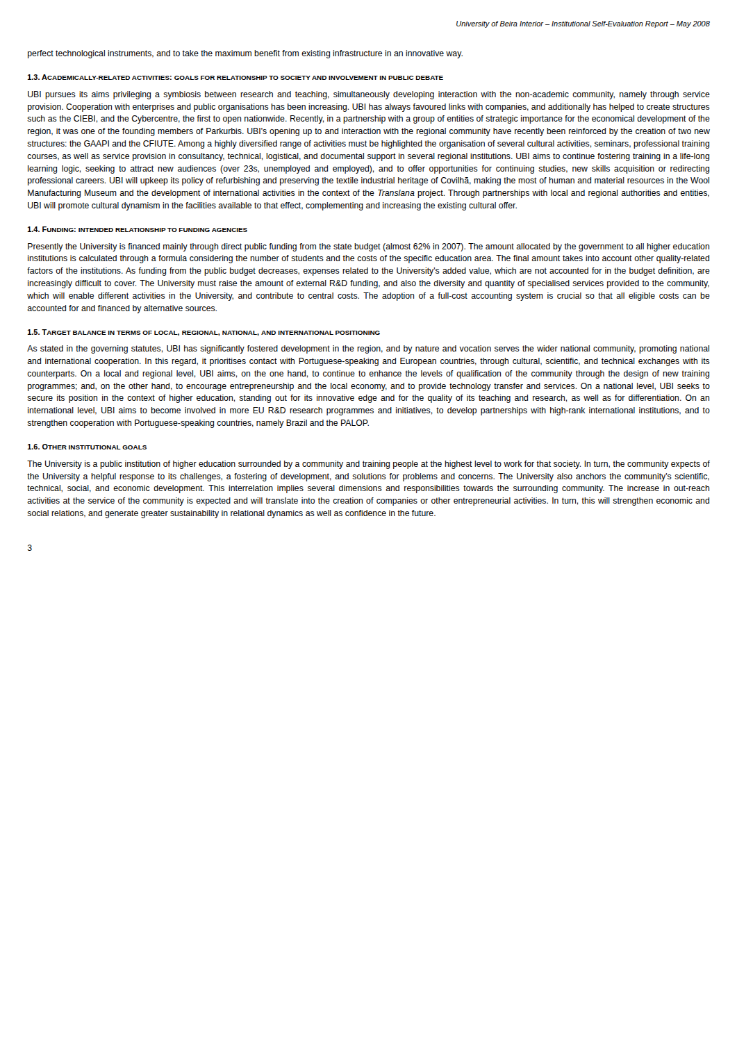University of Beira Interior – Institutional Self-Evaluation Report – May 2008
perfect technological instruments, and to take the maximum benefit from existing infrastructure in an innovative way.
1.3. ACADEMICALLY-RELATED ACTIVITIES: GOALS FOR RELATIONSHIP TO SOCIETY AND INVOLVEMENT IN PUBLIC DEBATE
UBI pursues its aims privileging a symbiosis between research and teaching, simultaneously developing interaction with the non-academic community, namely through service provision. Cooperation with enterprises and public organisations has been increasing. UBI has always favoured links with companies, and additionally has helped to create structures such as the CIEBI, and the Cybercentre, the first to open nationwide. Recently, in a partnership with a group of entities of strategic importance for the economical development of the region, it was one of the founding members of Parkurbis. UBI's opening up to and interaction with the regional community have recently been reinforced by the creation of two new structures: the GAAPI and the CFIUTE. Among a highly diversified range of activities must be highlighted the organisation of several cultural activities, seminars, professional training courses, as well as service provision in consultancy, technical, logistical, and documental support in several regional institutions. UBI aims to continue fostering training in a life-long learning logic, seeking to attract new audiences (over 23s, unemployed and employed), and to offer opportunities for continuing studies, new skills acquisition or redirecting professional careers. UBI will upkeep its policy of refurbishing and preserving the textile industrial heritage of Covilhã, making the most of human and material resources in the Wool Manufacturing Museum and the development of international activities in the context of the Translana project. Through partnerships with local and regional authorities and entities, UBI will promote cultural dynamism in the facilities available to that effect, complementing and increasing the existing cultural offer.
1.4. FUNDING: INTENDED RELATIONSHIP TO FUNDING AGENCIES
Presently the University is financed mainly through direct public funding from the state budget (almost 62% in 2007). The amount allocated by the government to all higher education institutions is calculated through a formula considering the number of students and the costs of the specific education area. The final amount takes into account other quality-related factors of the institutions. As funding from the public budget decreases, expenses related to the University's added value, which are not accounted for in the budget definition, are increasingly difficult to cover. The University must raise the amount of external R&D funding, and also the diversity and quantity of specialised services provided to the community, which will enable different activities in the University, and contribute to central costs. The adoption of a full-cost accounting system is crucial so that all eligible costs can be accounted for and financed by alternative sources.
1.5. TARGET BALANCE IN TERMS OF LOCAL, REGIONAL, NATIONAL, AND INTERNATIONAL POSITIONING
As stated in the governing statutes, UBI has significantly fostered development in the region, and by nature and vocation serves the wider national community, promoting national and international cooperation. In this regard, it prioritises contact with Portuguese-speaking and European countries, through cultural, scientific, and technical exchanges with its counterparts. On a local and regional level, UBI aims, on the one hand, to continue to enhance the levels of qualification of the community through the design of new training programmes; and, on the other hand, to encourage entrepreneurship and the local economy, and to provide technology transfer and services. On a national level, UBI seeks to secure its position in the context of higher education, standing out for its innovative edge and for the quality of its teaching and research, as well as for differentiation. On an international level, UBI aims to become involved in more EU R&D research programmes and initiatives, to develop partnerships with high-rank international institutions, and to strengthen cooperation with Portuguese-speaking countries, namely Brazil and the PALOP.
1.6. OTHER INSTITUTIONAL GOALS
The University is a public institution of higher education surrounded by a community and training people at the highest level to work for that society. In turn, the community expects of the University a helpful response to its challenges, a fostering of development, and solutions for problems and concerns. The University also anchors the community's scientific, technical, social, and economic development. This interrelation implies several dimensions and responsibilities towards the surrounding community. The increase in out-reach activities at the service of the community is expected and will translate into the creation of companies or other entrepreneurial activities. In turn, this will strengthen economic and social relations, and generate greater sustainability in relational dynamics as well as confidence in the future.
3